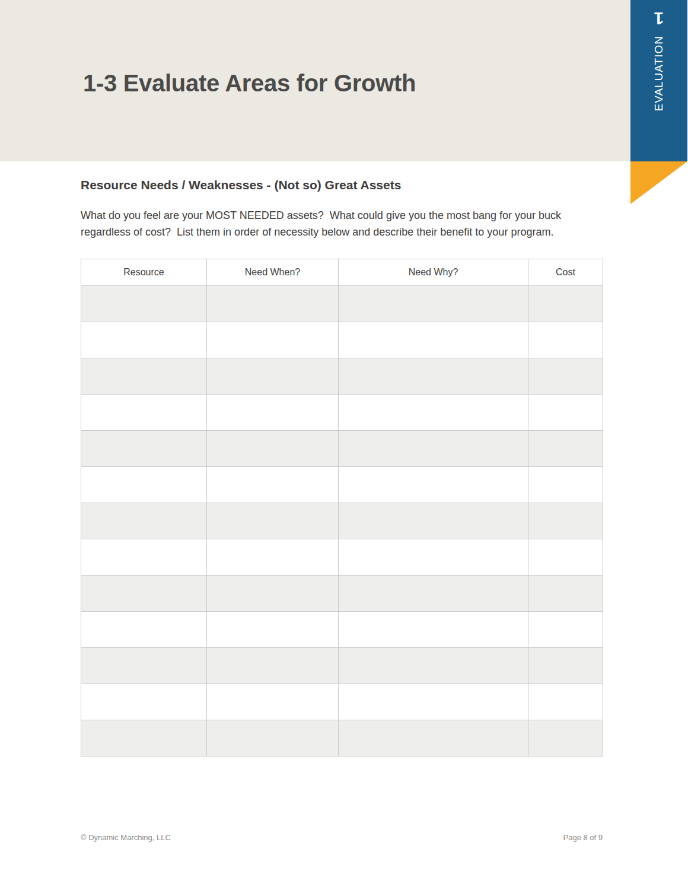1-3 Evaluate Areas for Growth
1
EVALUATION
Resource Needs / Weaknesses - (Not so) Great Assets
What do you feel are your MOST NEEDED assets? What could give you the most bang for your buck regardless of cost? List them in order of necessity below and describe their benefit to your program.
| Resource | Need When? | Need Why? | Cost |
| --- | --- | --- | --- |
© Dynamic Marching, LLC Page 8 of 9